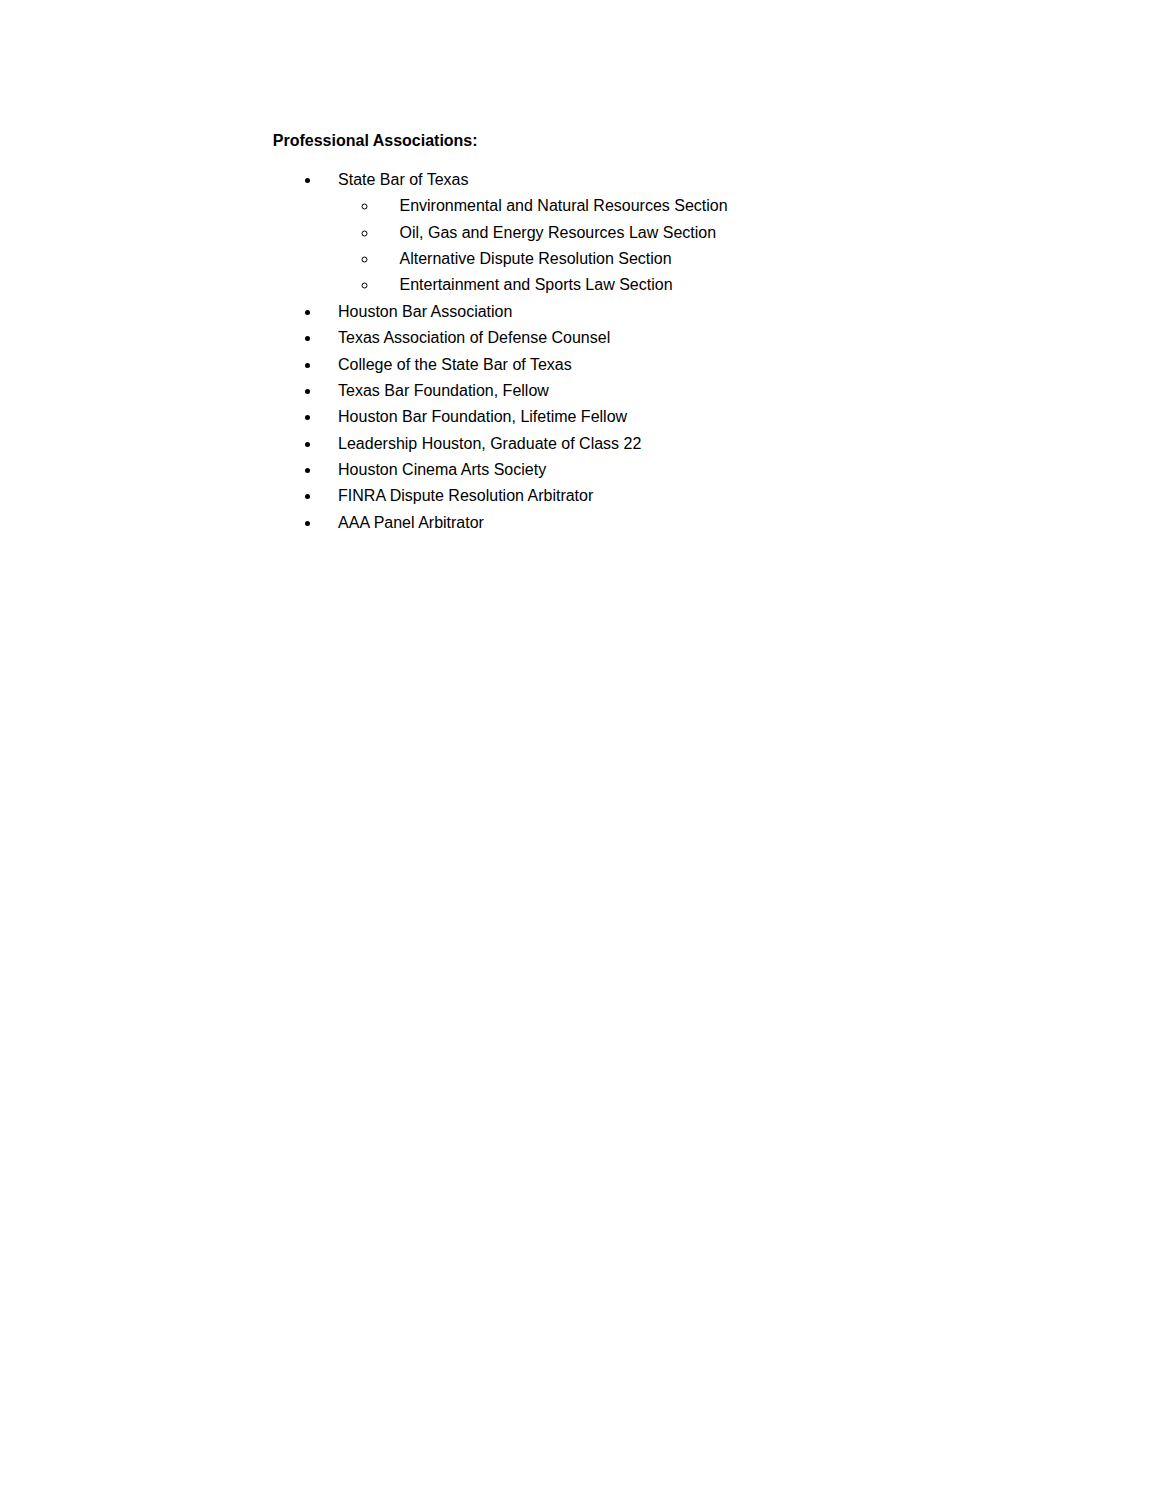Professional Associations:
State Bar of Texas
Environmental and Natural Resources Section
Oil, Gas and Energy Resources Law Section
Alternative Dispute Resolution Section
Entertainment and Sports Law Section
Houston Bar Association
Texas Association of Defense Counsel
College of the State Bar of Texas
Texas Bar Foundation, Fellow
Houston Bar Foundation, Lifetime Fellow
Leadership Houston, Graduate of Class 22
Houston Cinema Arts Society
FINRA Dispute Resolution Arbitrator
AAA Panel Arbitrator